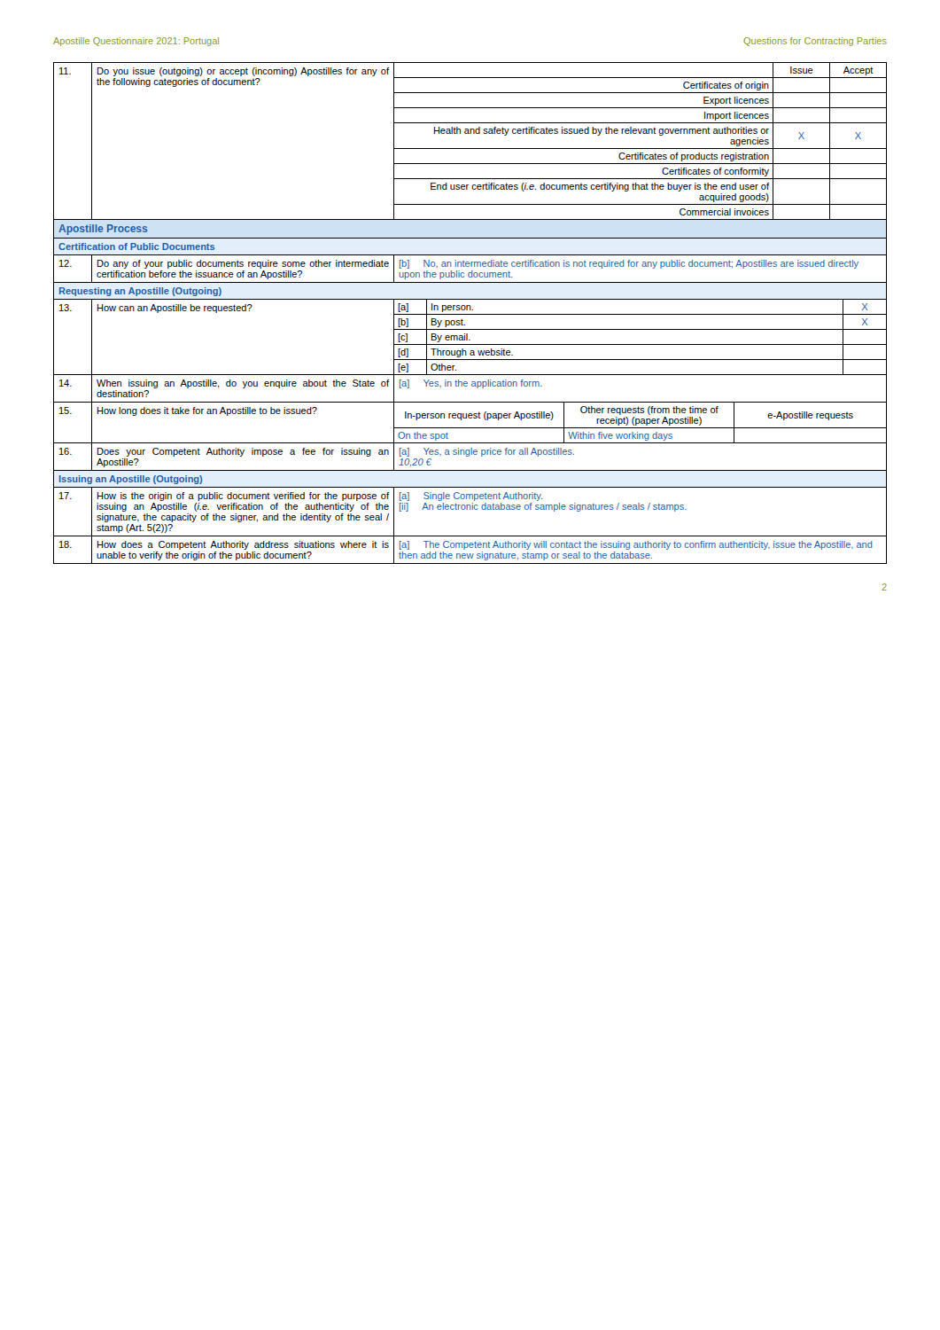Apostille Questionnaire 2021: Portugal
Questions for Contracting Parties
| 11. | Do you issue (outgoing) or accept (incoming) Apostilles for any of the following categories of document? | / / Issue / Accept / / Certificates of origin / / / / Export licences / / / / Import licences / / / / Health and safety certificates issued by the relevant government authorities or agencies / X / X / / Certificates of products registration / / / / Certificates of conformity / / / / End user certificates ( i.e. documents certifying that the buyer is the end user of acquired goods) / / / / Commercial invoices / / / |
| Apostille Process |
| Certification of Public Documents |
| 12. | Do any of your public documents require some other intermediate certification before the issuance of an Apostille? | [b] No, an intermediate certification is not required for any public document; Apostilles are issued directly upon the public document. |
| Requesting an Apostille (Outgoing) |
| 13. | How can an Apostille be requested? | / [a] / In person. / X / / [b] / By post. / X / / [c] / By email. / / / [d] / Through a website. / / / [e] / Other. / / |
| 14. | When issuing an Apostille, do you enquire about the State of destination? | [a] Yes, in the application form. |
| 15. | How long does it take for an Apostille to be issued? | / In-person request (paper Apostille) / Other requests (from the time of receipt) (paper Apostille) / e-Apostille requests / / On the spot / Within five working days / / |
| 16. | Does your Competent Authority impose a fee for issuing an Apostille? | [a] Yes, a single price for all Apostilles. 10,20 € |
| Issuing an Apostille (Outgoing) |
| 17. | How is the origin of a public document verified for the purpose of issuing an Apostille ( i.e. verification of the authenticity of the signature, the capacity of the signer, and the identity of the seal / stamp (Art. 5(2))? | [a] Single Competent Authority. [ii] An electronic database of sample signatures / seals / stamps. |
| 18. | How does a Competent Authority address situations where it is unable to verify the origin of the public document? | [a] The Competent Authority will contact the issuing authority to confirm authenticity, issue the Apostille, and then add the new signature, stamp or seal to the database. |
2